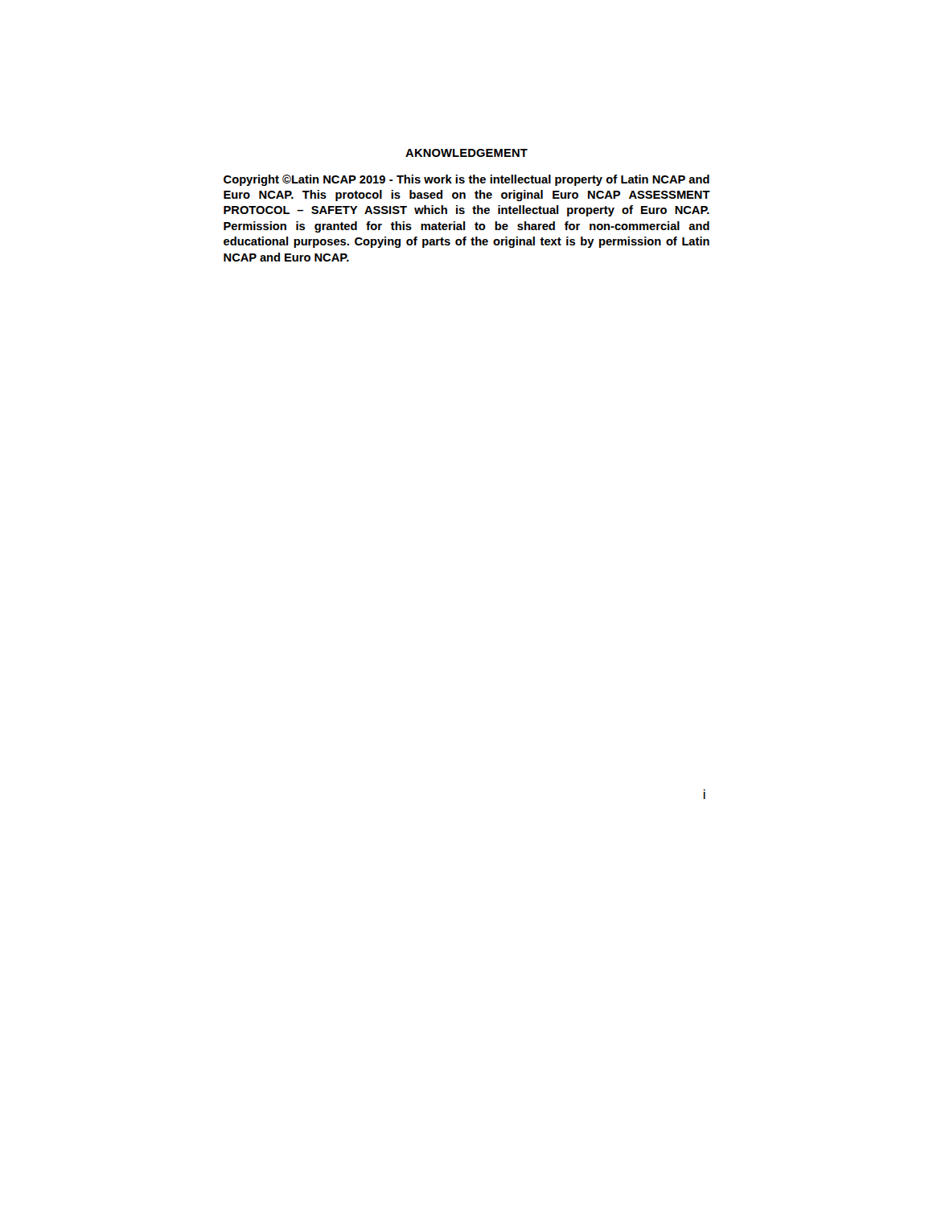AKNOWLEDGEMENT
Copyright ©Latin NCAP 2019 - This work is the intellectual property of Latin NCAP and Euro NCAP. This protocol is based on the original Euro NCAP ASSESSMENT PROTOCOL – SAFETY ASSIST which is the intellectual property of Euro NCAP. Permission is granted for this material to be shared for non-commercial and educational purposes. Copying of parts of the original text is by permission of Latin NCAP and Euro NCAP.
i